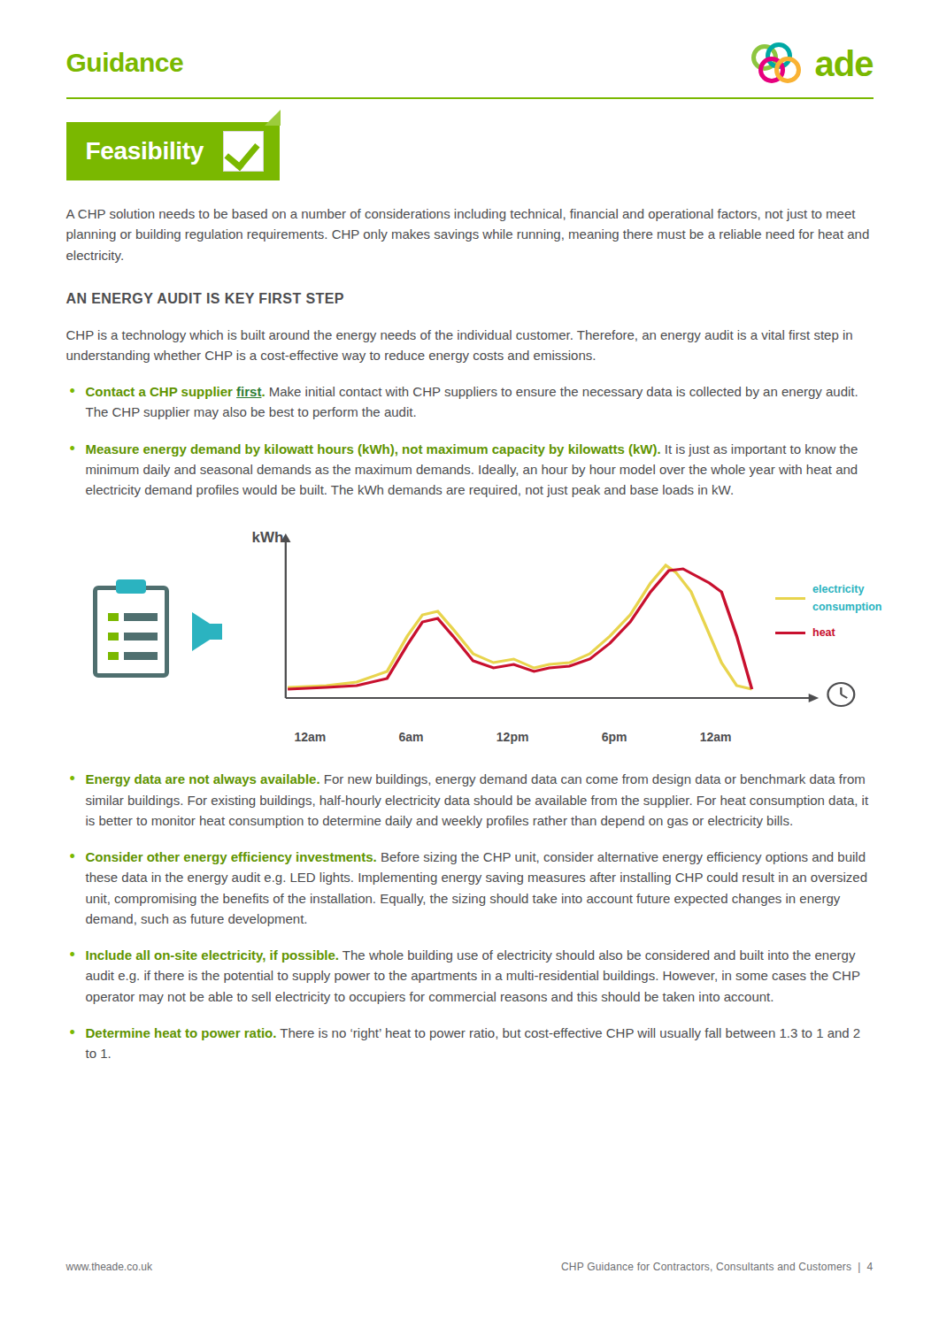Guidance
ade
Feasibility
A CHP solution needs to be based on a number of considerations including technical, financial and operational factors, not just to meet planning or building regulation requirements. CHP only makes savings while running, meaning there must be a reliable need for heat and electricity.
An energy audit is key first step
CHP is a technology which is built around the energy needs of the individual customer. Therefore, an energy audit is a vital first step in understanding whether CHP is a cost-effective way to reduce energy costs and emissions.
Contact a CHP supplier first. Make initial contact with CHP suppliers to ensure the necessary data is collected by an energy audit. The CHP supplier may also be best to perform the audit.
Measure energy demand by kilowatt hours (kWh), not maximum capacity by kilowatts (kW). It is just as important to know the minimum daily and seasonal demands as the maximum demands. Ideally, an hour by hour model over the whole year with heat and electricity demand profiles would be built. The kWh demands are required, not just peak and base loads in kW.
kWh
electricity
consumption
heat
12am 6am 12pm 6pm 12am
Energy data are not always available. For new buildings, energy demand data can come from design data or benchmark data from similar buildings. For existing buildings, half-hourly electricity data should be available from the supplier. For heat consumption data, it is better to monitor heat consumption to determine daily and weekly profiles rather than depend on gas or electricity bills.
Consider other energy efficiency investments. Before sizing the CHP unit, consider alternative energy efficiency options and build these data in the energy audit e.g. LED lights. Implementing energy saving measures after installing CHP could result in an oversized unit, compromising the benefits of the installation. Equally, the sizing should take into account future expected changes in energy demand, such as future development.
Include all on-site electricity, if possible. The whole building use of electricity should also be considered and built into the energy audit e.g. if there is the potential to supply power to the apartments in a multi-residential buildings. However, in some cases the CHP operator may not be able to sell electricity to occupiers for commercial reasons and this should be taken into account.
Determine heat to power ratio. There is no ‘right’ heat to power ratio, but cost-effective CHP will usually fall between 1.3 to 1 and 2 to 1.
www.theade.co.uk
CHP Guidance for Contractors, Consultants and Customers | 4